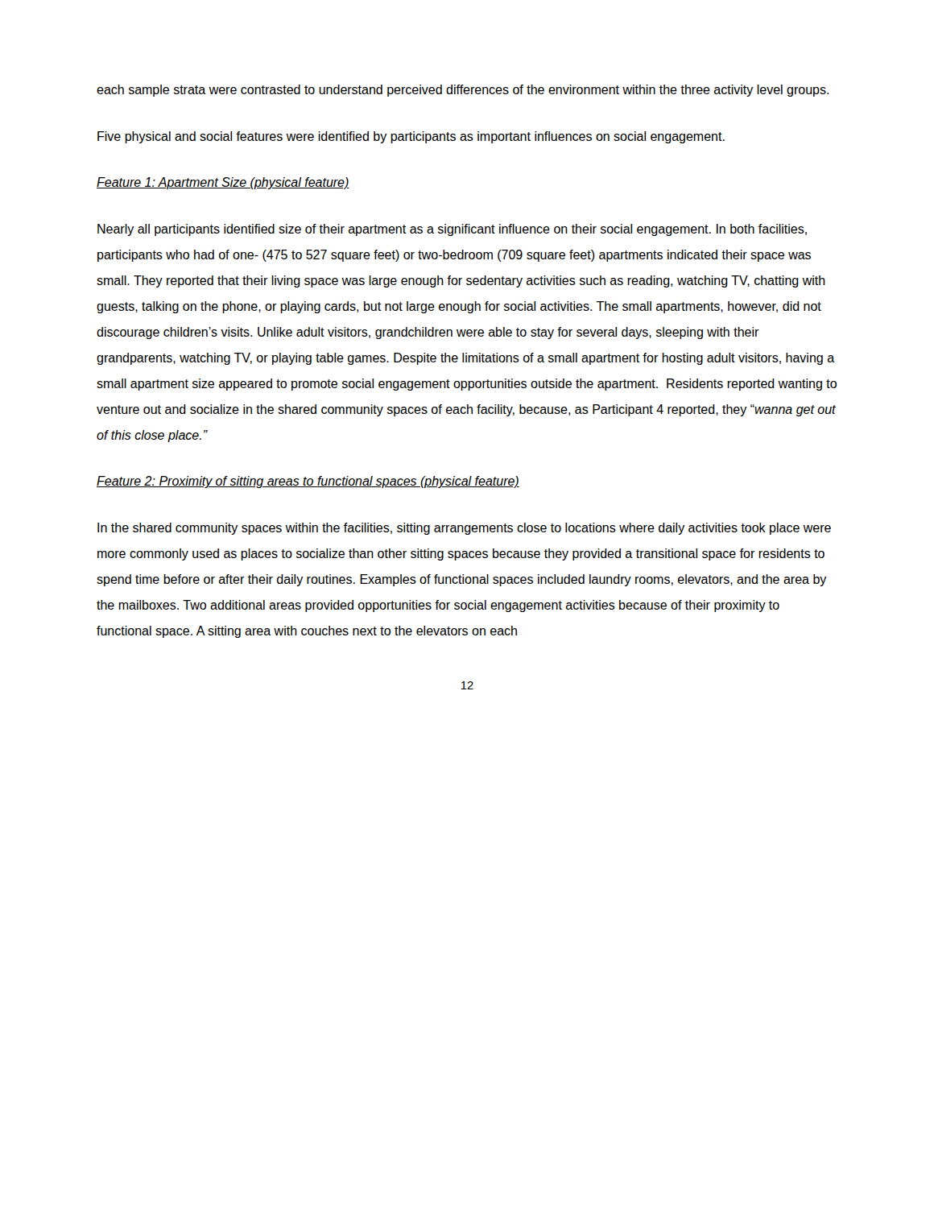each sample strata were contrasted to understand perceived differences of the environment within the three activity level groups.
Five physical and social features were identified by participants as important influences on social engagement.
Feature 1: Apartment Size (physical feature)
Nearly all participants identified size of their apartment as a significant influence on their social engagement. In both facilities, participants who had of one- (475 to 527 square feet) or two-bedroom (709 square feet) apartments indicated their space was small. They reported that their living space was large enough for sedentary activities such as reading, watching TV, chatting with guests, talking on the phone, or playing cards, but not large enough for social activities. The small apartments, however, did not discourage children’s visits. Unlike adult visitors, grandchildren were able to stay for several days, sleeping with their grandparents, watching TV, or playing table games. Despite the limitations of a small apartment for hosting adult visitors, having a small apartment size appeared to promote social engagement opportunities outside the apartment. Residents reported wanting to venture out and socialize in the shared community spaces of each facility, because, as Participant 4 reported, they “wanna get out of this close place.”
Feature 2: Proximity of sitting areas to functional spaces (physical feature)
In the shared community spaces within the facilities, sitting arrangements close to locations where daily activities took place were more commonly used as places to socialize than other sitting spaces because they provided a transitional space for residents to spend time before or after their daily routines. Examples of functional spaces included laundry rooms, elevators, and the area by the mailboxes. Two additional areas provided opportunities for social engagement activities because of their proximity to functional space. A sitting area with couches next to the elevators on each
12